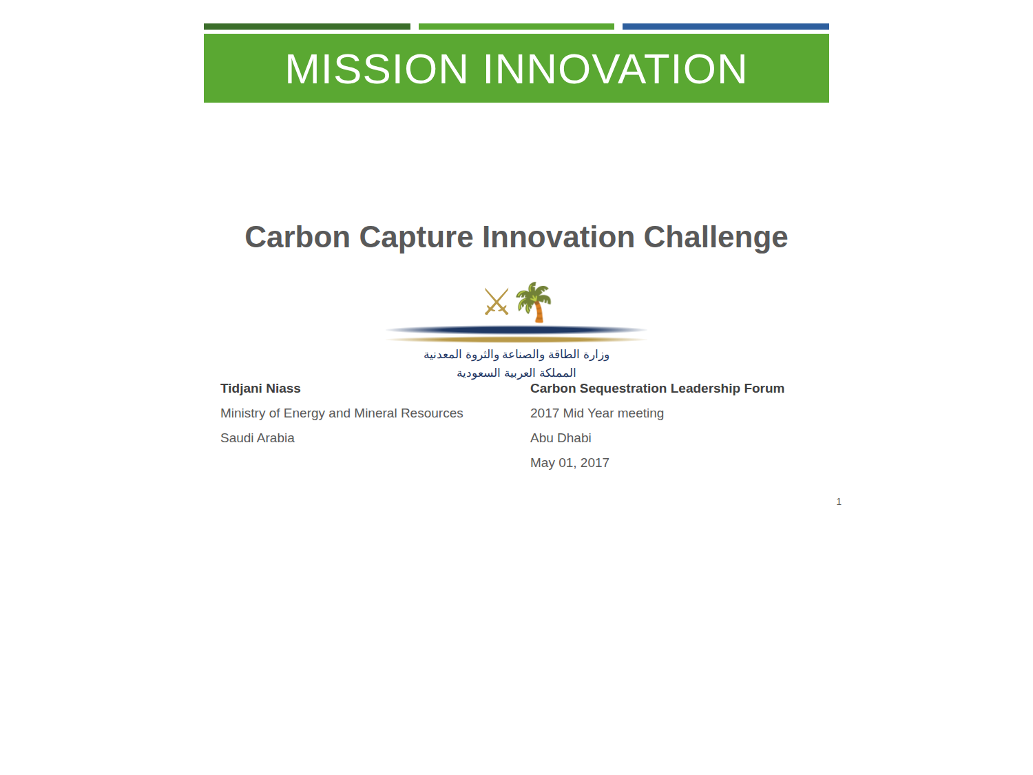MISSION INNOVATION
Carbon Capture Innovation Challenge
⚔🌴
وزارة الطاقة والصناعة والثروة المعدنية
المملكة العربية السعودية
Tidjani Niass
Ministry of Energy and Mineral Resources
Saudi Arabia
Carbon Sequestration Leadership Forum
2017 Mid Year meeting
Abu Dhabi
May 01, 2017
1